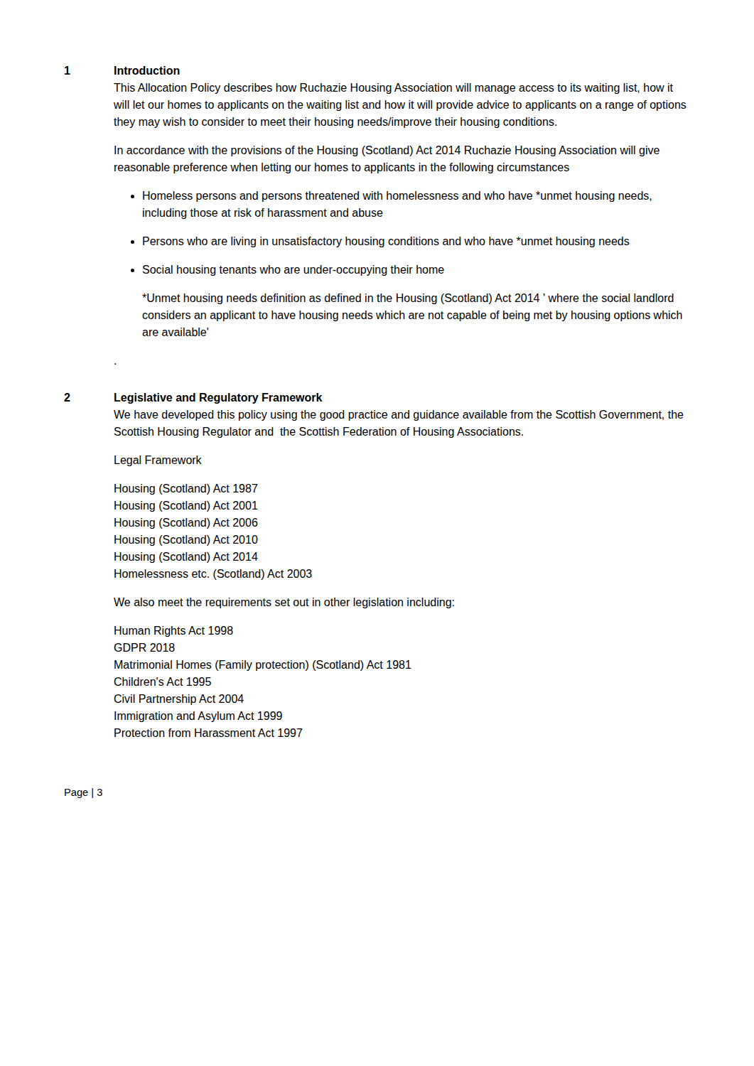1
Introduction
This Allocation Policy describes how Ruchazie Housing Association will manage access to its waiting list, how it will let our homes to applicants on the waiting list and how it will provide advice to applicants on a range of options they may wish to consider to meet their housing needs/improve their housing conditions.
In accordance with the provisions of the Housing (Scotland) Act 2014 Ruchazie Housing Association will give reasonable preference when letting our homes to applicants in the following circumstances
Homeless persons and persons threatened with homelessness and who have *unmet housing needs, including those at risk of harassment and abuse
Persons who are living in unsatisfactory housing conditions and who have *unmet housing needs
Social housing tenants who are under-occupying their home
*Unmet housing needs definition as defined in the Housing (Scotland) Act 2014 ' where the social landlord considers an applicant to have housing needs which are not capable of being met by housing options which are available'
.
2
Legislative and Regulatory Framework
We have developed this policy using the good practice and guidance available from the Scottish Government, the Scottish Housing Regulator and the Scottish Federation of Housing Associations.
Legal Framework
Housing (Scotland) Act 1987
Housing (Scotland) Act 2001
Housing (Scotland) Act 2006
Housing (Scotland) Act 2010
Housing (Scotland) Act 2014
Homelessness etc. (Scotland) Act 2003
We also meet the requirements set out in other legislation including:
Human Rights Act 1998
GDPR 2018
Matrimonial Homes (Family protection) (Scotland) Act 1981
Children's Act 1995
Civil Partnership Act 2004
Immigration and Asylum Act 1999
Protection from Harassment Act 1997
Page | 3